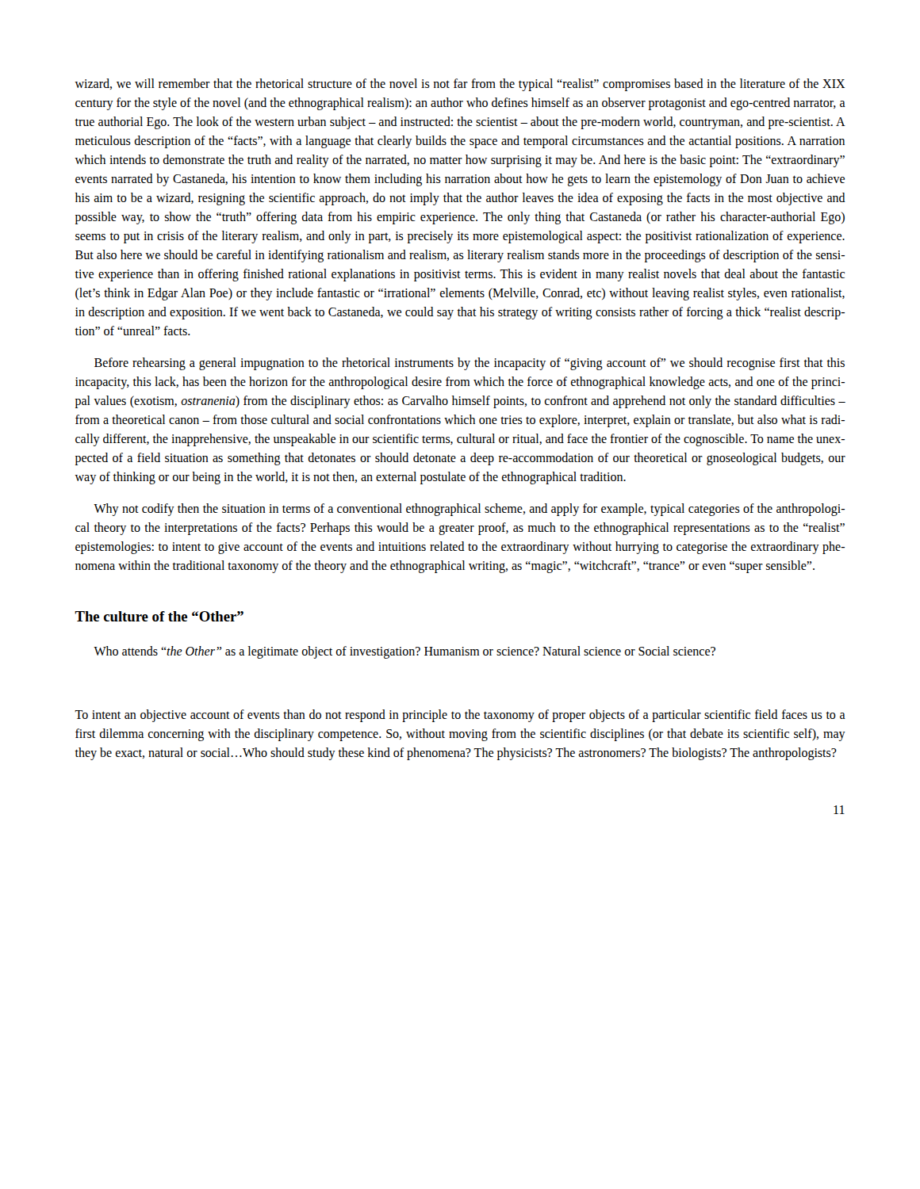wizard, we will remember that the rhetorical structure of the novel is not far from the typical “realist” compromises based in the literature of the XIX century for the style of the novel (and the ethnographical realism): an author who defines himself as an observer protagonist and ego-centred narrator, a true authorial Ego. The look of the western urban subject – and instructed: the scientist – about the pre-modern world, countryman, and pre-scientist. A meticulous description of the “facts”, with a language that clearly builds the space and temporal circumstances and the actantial positions. A narration which intends to demonstrate the truth and reality of the narrated, no matter how surprising it may be. And here is the basic point: The “extraordinary” events narrated by Castaneda, his intention to know them including his narration about how he gets to learn the epistemology of Don Juan to achieve his aim to be a wizard, resigning the scientific approach, do not imply that the author leaves the idea of exposing the facts in the most objective and possible way, to show the “truth” offering data from his empiric experience. The only thing that Castaneda (or rather his character-authorial Ego) seems to put in crisis of the literary realism, and only in part, is precisely its more epistemological aspect: the positivist rationalization of experience. But also here we should be careful in identifying rationalism and realism, as literary realism stands more in the proceedings of description of the sensitive experience than in offering finished rational explanations in positivist terms. This is evident in many realist novels that deal about the fantastic (let’s think in Edgar Alan Poe) or they include fantastic or “irrational” elements (Melville, Conrad, etc) without leaving realist styles, even rationalist, in description and exposition. If we went back to Castaneda, we could say that his strategy of writing consists rather of forcing a thick “realist description” of “unreal” facts.
Before rehearsing a general impugnation to the rhetorical instruments by the incapacity of “giving account of” we should recognise first that this incapacity, this lack, has been the horizon for the anthropological desire from which the force of ethnographical knowledge acts, and one of the principal values (exotism, ostranenia) from the disciplinary ethos: as Carvalho himself points, to confront and apprehend not only the standard difficulties – from a theoretical canon – from those cultural and social confrontations which one tries to explore, interpret, explain or translate, but also what is radically different, the inapprehensive, the unspeakable in our scientific terms, cultural or ritual, and face the frontier of the cognoscible. To name the unexpected of a field situation as something that detonates or should detonate a deep re-accommodation of our theoretical or gnoseological budgets, our way of thinking or our being in the world, it is not then, an external postulate of the ethnographical tradition.
Why not codify then the situation in terms of a conventional ethnographical scheme, and apply for example, typical categories of the anthropological theory to the interpretations of the facts? Perhaps this would be a greater proof, as much to the ethnographical representations as to the “realist” epistemologies: to intent to give account of the events and intuitions related to the extraordinary without hurrying to categorise the extraordinary phenomena within the traditional taxonomy of the theory and the ethnographical writing, as “magic”, “witchcraft”, “trance” or even “super sensible”.
The culture of the “Other”
Who attends “the Other” as a legitimate object of investigation? Humanism or science? Natural science or Social science?
To intent an objective account of events than do not respond in principle to the taxonomy of proper objects of a particular scientific field faces us to a first dilemma concerning with the disciplinary competence. So, without moving from the scientific disciplines (or that debate its scientific self), may they be exact, natural or social…Who should study these kind of phenomena? The physicists? The astronomers? The biologists? The anthropologists?
11